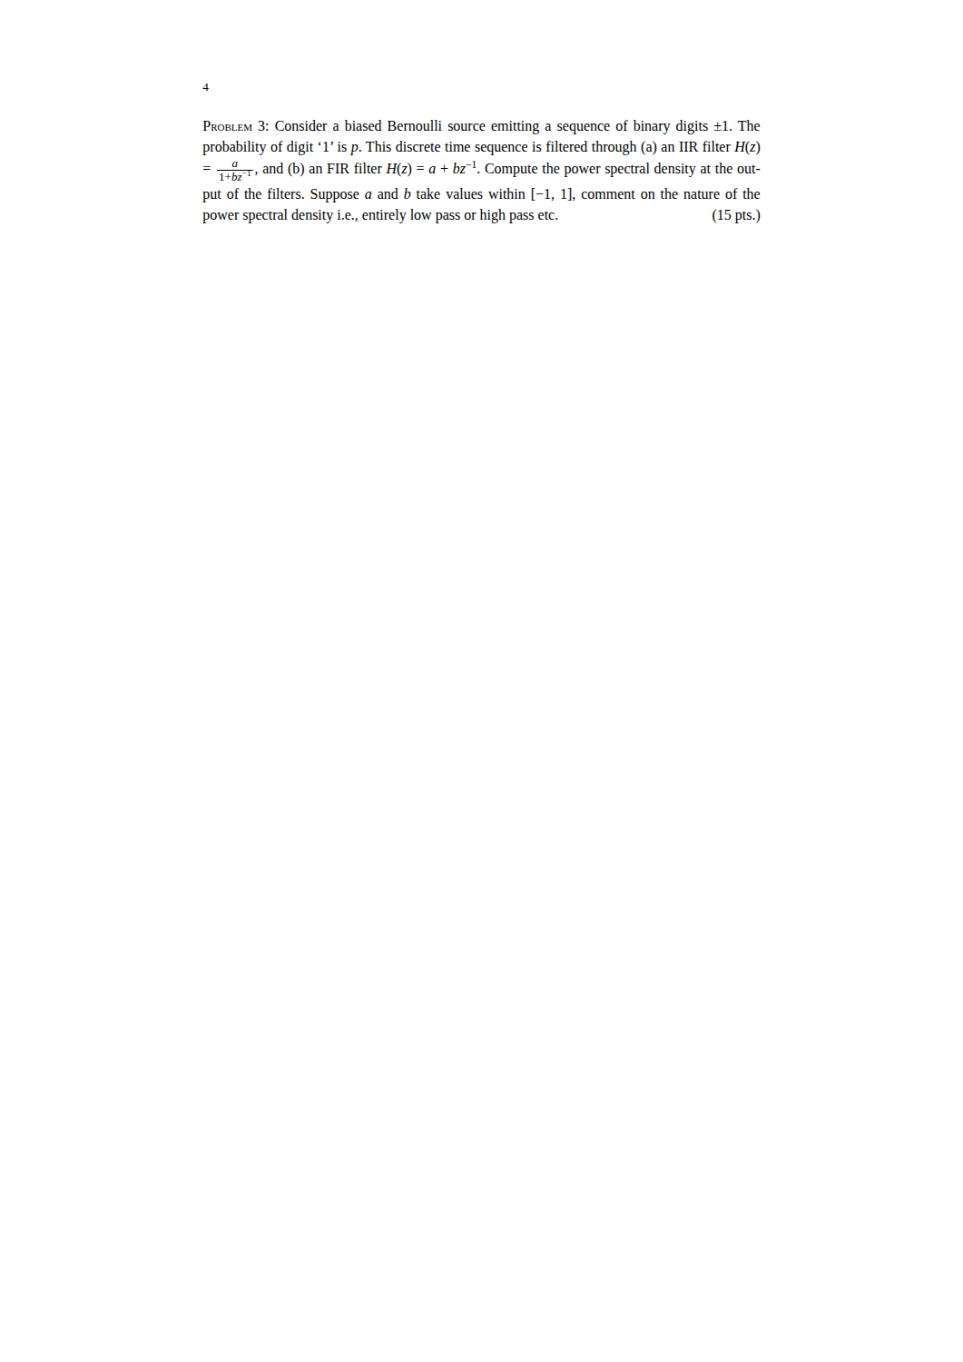4
Problem 3: Consider a biased Bernoulli source emitting a sequence of binary digits ±1. The probability of digit ‘1’ is p. This discrete time sequence is filtered through (a) an IIR filter H(z) = a 1+bz−1, and (b) an FIR filter H(z) = a + bz−1. Compute the power spectral density at the output of the filters. Suppose a and b take values within [−1, 1], comment on the nature of the power spectral density i.e., entirely low pass or high pass etc. (15 pts.)